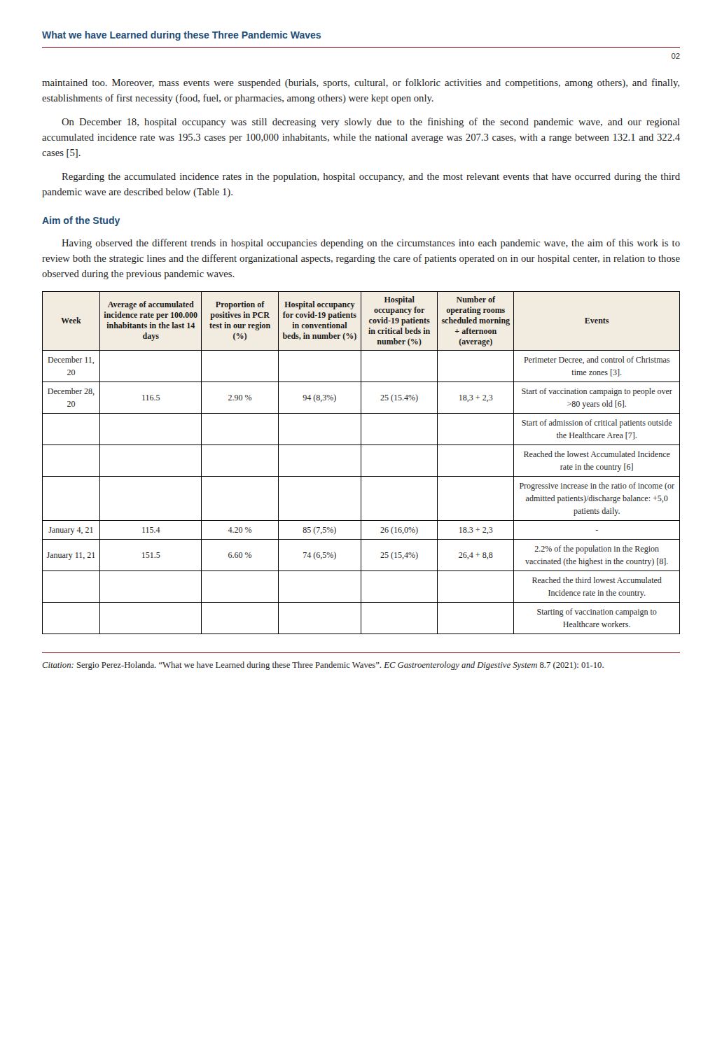What we have Learned during these Three Pandemic Waves
02
maintained too. Moreover, mass events were suspended (burials, sports, cultural, or folkloric activities and competitions, among others), and finally, establishments of first necessity (food, fuel, or pharmacies, among others) were kept open only.
On December 18, hospital occupancy was still decreasing very slowly due to the finishing of the second pandemic wave, and our regional accumulated incidence rate was 195.3 cases per 100,000 inhabitants, while the national average was 207.3 cases, with a range between 132.1 and 322.4 cases [5].
Regarding the accumulated incidence rates in the population, hospital occupancy, and the most relevant events that have occurred during the third pandemic wave are described below (Table 1).
Aim of the Study
Having observed the different trends in hospital occupancies depending on the circumstances into each pandemic wave, the aim of this work is to review both the strategic lines and the different organizational aspects, regarding the care of patients operated on in our hospital center, in relation to those observed during the previous pandemic waves.
| Week | Average of accumulated incidence rate per 100.000 inhabitants in the last 14 days | Proportion of positives in PCR test in our region (%) | Hospital occupancy for covid-19 patients in conventional beds, in number (%) | Hospital occupancy for covid-19 patients in critical beds in number (%) | Number of operating rooms scheduled morning + afternoon (average) | Events |
| --- | --- | --- | --- | --- | --- | --- |
| December 11, 20 | | | | | | Perimeter Decree, and control of Christmas time zones [3]. |
| December 28, 20 | 116.5 | 2.90 % | 94 (8,3%) | 25 (15.4%) | 18,3 + 2,3 | Start of vaccination campaign to people over >80 years old [6]. |
| | | | | | | Start of admission of critical patients outside the Healthcare Area [7]. |
| | | | | | | Reached the lowest Accumulated Incidence rate in the country [6] |
| | | | | | | Progressive increase in the ratio of income (or admitted patients)/discharge balance: +5,0 patients daily. |
| January 4, 21 | 115.4 | 4.20 % | 85 (7,5%) | 26 (16,0%) | 18.3 + 2,3 | - |
| January 11, 21 | 151.5 | 6.60 % | 74 (6,5%) | 25 (15,4%) | 26,4 + 8,8 | 2.2% of the population in the Region vaccinated (the highest in the country) [8]. |
| | | | | | | Reached the third lowest Accumulated Incidence rate in the country. |
| | | | | | | Starting of vaccination campaign to Healthcare workers. |
Citation: Sergio Perez-Holanda. “What we have Learned during these Three Pandemic Waves”. EC Gastroenterology and Digestive System 8.7 (2021): 01-10.